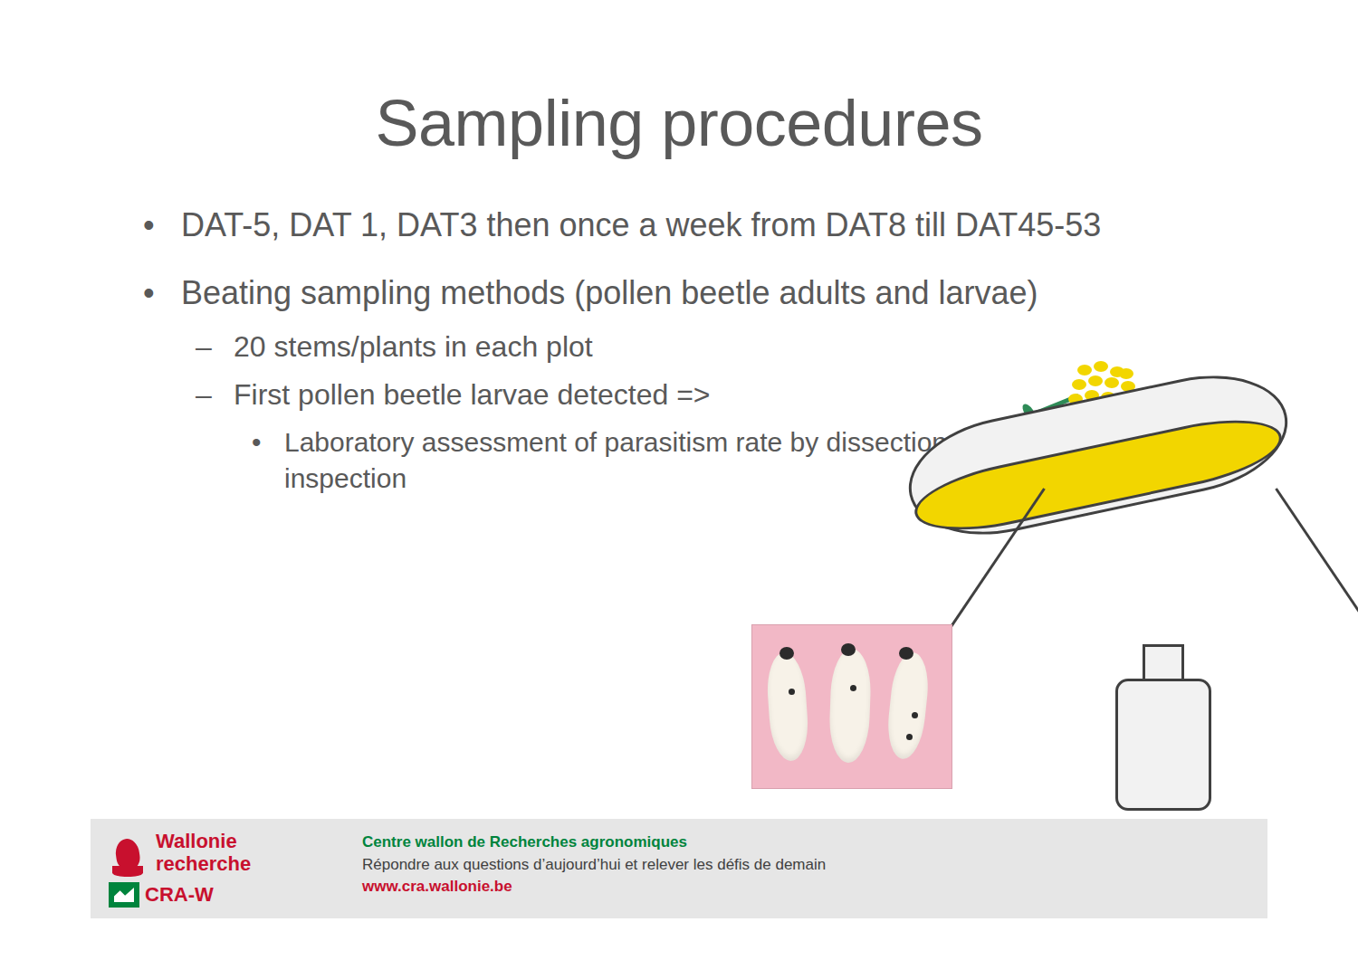Sampling procedures
DAT-5, DAT 1, DAT3 then once a week from DAT8 till DAT45-53
Beating sampling methods (pollen beetle adults and larvae)
20 stems/plants in each plot
First pollen beetle larvae detected =>
Laboratory assessment of parasitism rate by dissection and visual inspection
Wallonie
recherche
CRA-W
Centre wallon de Recherches agronomiques
Répondre aux questions d’aujourd’hui et relever les défis de demain
www.cra.wallonie.be